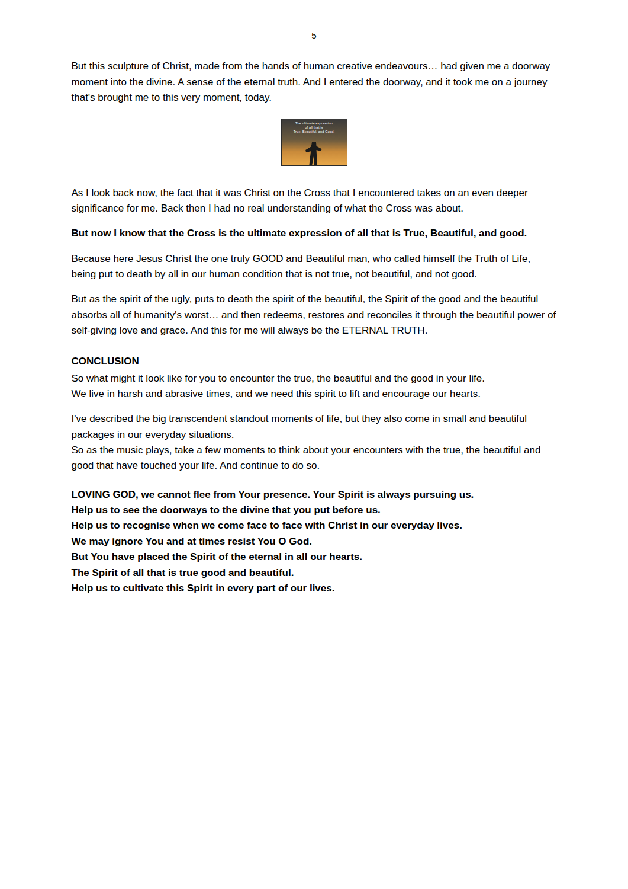5
But this sculpture of Christ, made from the hands of human creative endeavours… had given me a doorway moment into the divine. A sense of the eternal truth. And I entered the doorway, and it took me on a journey that's brought me to this very moment, today.
The ultimate expression
of all that is
True, Beautiful, and Good.
As I look back now, the fact that it was Christ on the Cross that I encountered takes on an even deeper significance for me. Back then I had no real understanding of what the Cross was about.
But now I know that the Cross is the ultimate expression of all that is True, Beautiful, and good.
Because here Jesus Christ the one truly GOOD and Beautiful man, who called himself the Truth of Life, being put to death by all in our human condition that is not true, not beautiful, and not good.
But as the spirit of the ugly, puts to death the spirit of the beautiful, the Spirit of the good and the beautiful absorbs all of humanity's worst… and then redeems, restores and reconciles it through the beautiful power of self-giving love and grace. And this for me will always be the ETERNAL TRUTH.
CONCLUSION
So what might it look like for you to encounter the true, the beautiful and the good in your life.
We live in harsh and abrasive times, and we need this spirit to lift and encourage our hearts.
I've described the big transcendent standout moments of life, but they also come in small and beautiful packages in our everyday situations.
So as the music plays, take a few moments to think about your encounters with the true, the beautiful and good that have touched your life. And continue to do so.
LOVING GOD, we cannot flee from Your presence. Your Spirit is always pursuing us.
Help us to see the doorways to the divine that you put before us.
Help us to recognise when we come face to face with Christ in our everyday lives.
We may ignore You and at times resist You O God.
But You have placed the Spirit of the eternal in all our hearts.
The Spirit of all that is true good and beautiful.
Help us to cultivate this Spirit in every part of our lives.